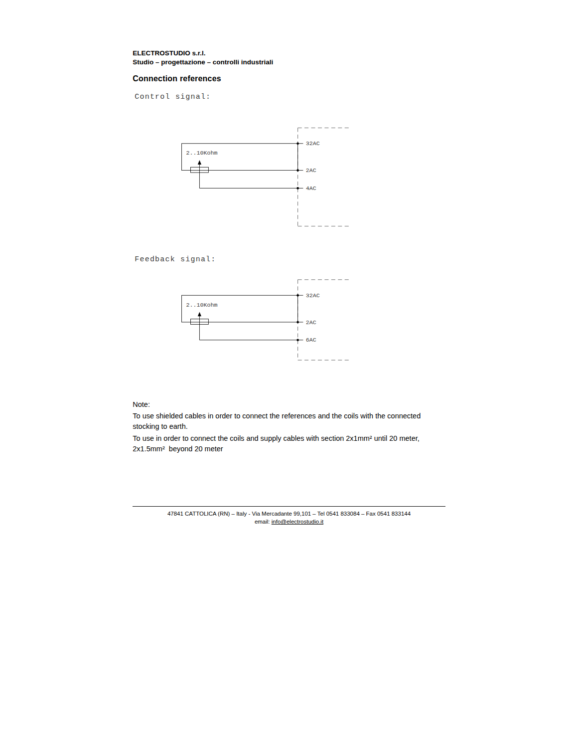ELECTROSTUDIO s.r.l.
Studio – progettazione – controlli industriali
Connection references
Control signal:
32AC 2AC 4AC 2..10Kohm
Feedback signal:
32AC 2AC 6AC 2..10Kohm
Note:
To use shielded cables in order to connect the references and the coils with the connected stocking to earth.
To use in order to connect the coils and supply cables with section 2x1mm² until 20 meter, 2x1.5mm² beyond 20 meter
47841 CATTOLICA (RN) – Italy - Via Mercadante 99,101 – Tel 0541 833084 – Fax 0541 833144
email: info@electrostudio.it